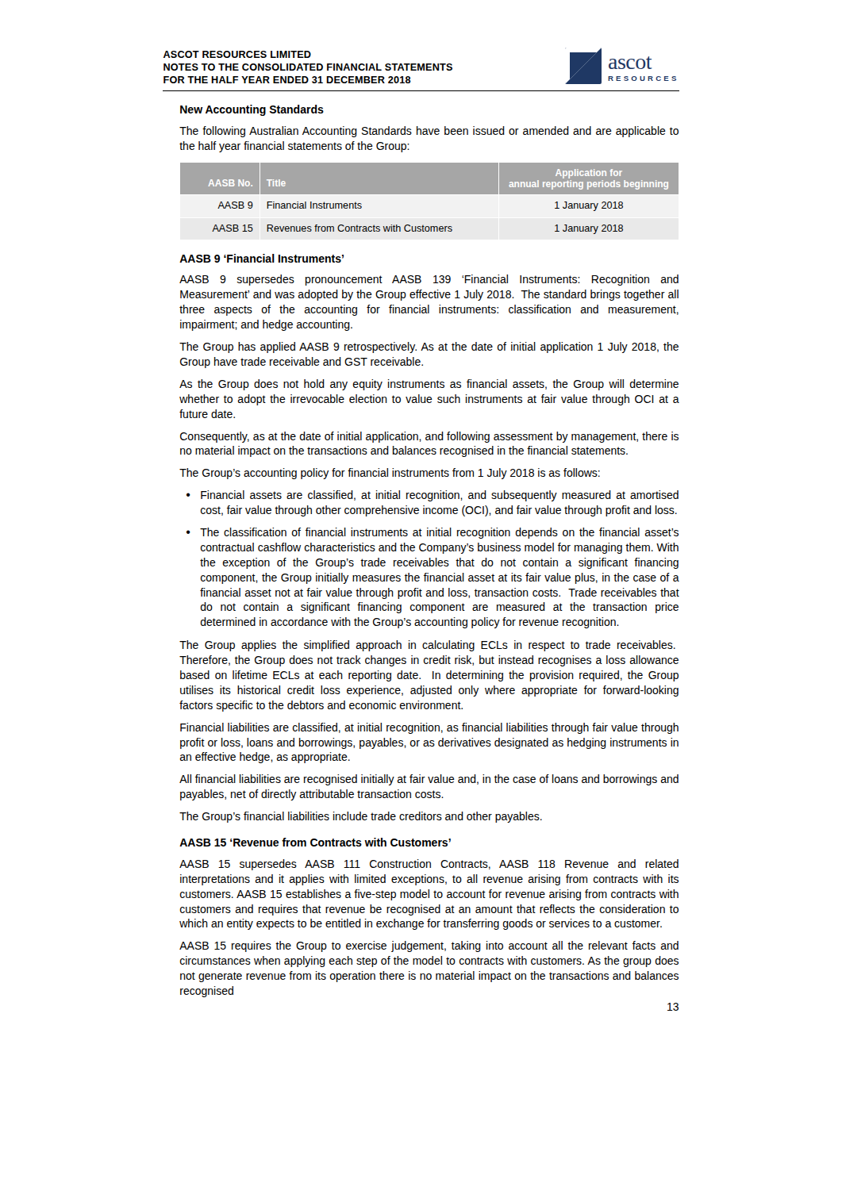ASCOT RESOURCES LIMITED
NOTES TO THE CONSOLIDATED FINANCIAL STATEMENTS
FOR THE HALF YEAR ENDED 31 DECEMBER 2018
ascot
RESOURCES
New Accounting Standards
The following Australian Accounting Standards have been issued or amended and are applicable to the half year financial statements of the Group:
| AASB No. | Title | Application for annual reporting periods beginning |
| --- | --- | --- |
| AASB 9 | Financial Instruments | 1 January 2018 |
| AASB 15 | Revenues from Contracts with Customers | 1 January 2018 |
AASB 9 ‘Financial Instruments’
AASB 9 supersedes pronouncement AASB 139 ‘Financial Instruments: Recognition and Measurement’ and was adopted by the Group effective 1 July 2018. The standard brings together all three aspects of the accounting for financial instruments: classification and measurement, impairment; and hedge accounting.
The Group has applied AASB 9 retrospectively. As at the date of initial application 1 July 2018, the Group have trade receivable and GST receivable.
As the Group does not hold any equity instruments as financial assets, the Group will determine whether to adopt the irrevocable election to value such instruments at fair value through OCI at a future date.
Consequently, as at the date of initial application, and following assessment by management, there is no material impact on the transactions and balances recognised in the financial statements.
The Group’s accounting policy for financial instruments from 1 July 2018 is as follows:
Financial assets are classified, at initial recognition, and subsequently measured at amortised cost, fair value through other comprehensive income (OCI), and fair value through profit and loss.
The classification of financial instruments at initial recognition depends on the financial asset’s contractual cashflow characteristics and the Company’s business model for managing them. With the exception of the Group’s trade receivables that do not contain a significant financing component, the Group initially measures the financial asset at its fair value plus, in the case of a financial asset not at fair value through profit and loss, transaction costs. Trade receivables that do not contain a significant financing component are measured at the transaction price determined in accordance with the Group’s accounting policy for revenue recognition.
The Group applies the simplified approach in calculating ECLs in respect to trade receivables. Therefore, the Group does not track changes in credit risk, but instead recognises a loss allowance based on lifetime ECLs at each reporting date. In determining the provision required, the Group utilises its historical credit loss experience, adjusted only where appropriate for forward-looking factors specific to the debtors and economic environment.
Financial liabilities are classified, at initial recognition, as financial liabilities through fair value through profit or loss, loans and borrowings, payables, or as derivatives designated as hedging instruments in an effective hedge, as appropriate.
All financial liabilities are recognised initially at fair value and, in the case of loans and borrowings and payables, net of directly attributable transaction costs.
The Group’s financial liabilities include trade creditors and other payables.
AASB 15 ‘Revenue from Contracts with Customers’
AASB 15 supersedes AASB 111 Construction Contracts, AASB 118 Revenue and related interpretations and it applies with limited exceptions, to all revenue arising from contracts with its customers. AASB 15 establishes a five-step model to account for revenue arising from contracts with customers and requires that revenue be recognised at an amount that reflects the consideration to which an entity expects to be entitled in exchange for transferring goods or services to a customer.
AASB 15 requires the Group to exercise judgement, taking into account all the relevant facts and circumstances when applying each step of the model to contracts with customers. As the group does not generate revenue from its operation there is no material impact on the transactions and balances recognised
13